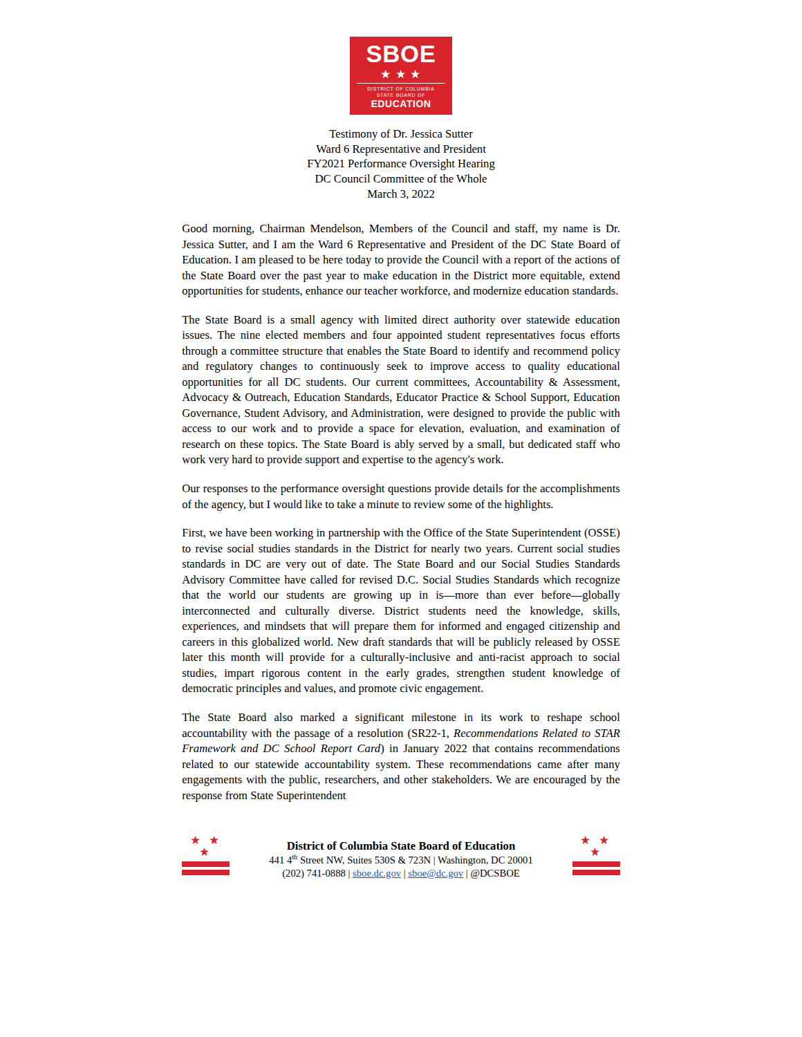SBOE ★★★ District of Columbia State Board of Education
Testimony of Dr. Jessica Sutter
Ward 6 Representative and President
FY2021 Performance Oversight Hearing
DC Council Committee of the Whole
March 3, 2022
Good morning, Chairman Mendelson, Members of the Council and staff, my name is Dr. Jessica Sutter, and I am the Ward 6 Representative and President of the DC State Board of Education. I am pleased to be here today to provide the Council with a report of the actions of the State Board over the past year to make education in the District more equitable, extend opportunities for students, enhance our teacher workforce, and modernize education standards.
The State Board is a small agency with limited direct authority over statewide education issues. The nine elected members and four appointed student representatives focus efforts through a committee structure that enables the State Board to identify and recommend policy and regulatory changes to continuously seek to improve access to quality educational opportunities for all DC students. Our current committees, Accountability & Assessment, Advocacy & Outreach, Education Standards, Educator Practice & School Support, Education Governance, Student Advisory, and Administration, were designed to provide the public with access to our work and to provide a space for elevation, evaluation, and examination of research on these topics. The State Board is ably served by a small, but dedicated staff who work very hard to provide support and expertise to the agency's work.
Our responses to the performance oversight questions provide details for the accomplishments of the agency, but I would like to take a minute to review some of the highlights.
First, we have been working in partnership with the Office of the State Superintendent (OSSE) to revise social studies standards in the District for nearly two years. Current social studies standards in DC are very out of date. The State Board and our Social Studies Standards Advisory Committee have called for revised D.C. Social Studies Standards which recognize that the world our students are growing up in is—more than ever before—globally interconnected and culturally diverse. District students need the knowledge, skills, experiences, and mindsets that will prepare them for informed and engaged citizenship and careers in this globalized world. New draft standards that will be publicly released by OSSE later this month will provide for a culturally-inclusive and anti-racist approach to social studies, impart rigorous content in the early grades, strengthen student knowledge of democratic principles and values, and promote civic engagement.
The State Board also marked a significant milestone in its work to reshape school accountability with the passage of a resolution (SR22-1, Recommendations Related to STAR Framework and DC School Report Card) in January 2022 that contains recommendations related to our statewide accountability system. These recommendations came after many engagements with the public, researchers, and other stakeholders. We are encouraged by the response from State Superintendent
★ ★ ★
★ ★ ★
District of Columbia State Board of Education
441 4th Street NW, Suites 530S & 723N | Washington, DC 20001
(202) 741-0888 | sboe.dc.gov | sboe@dc.gov | @DCSBOE